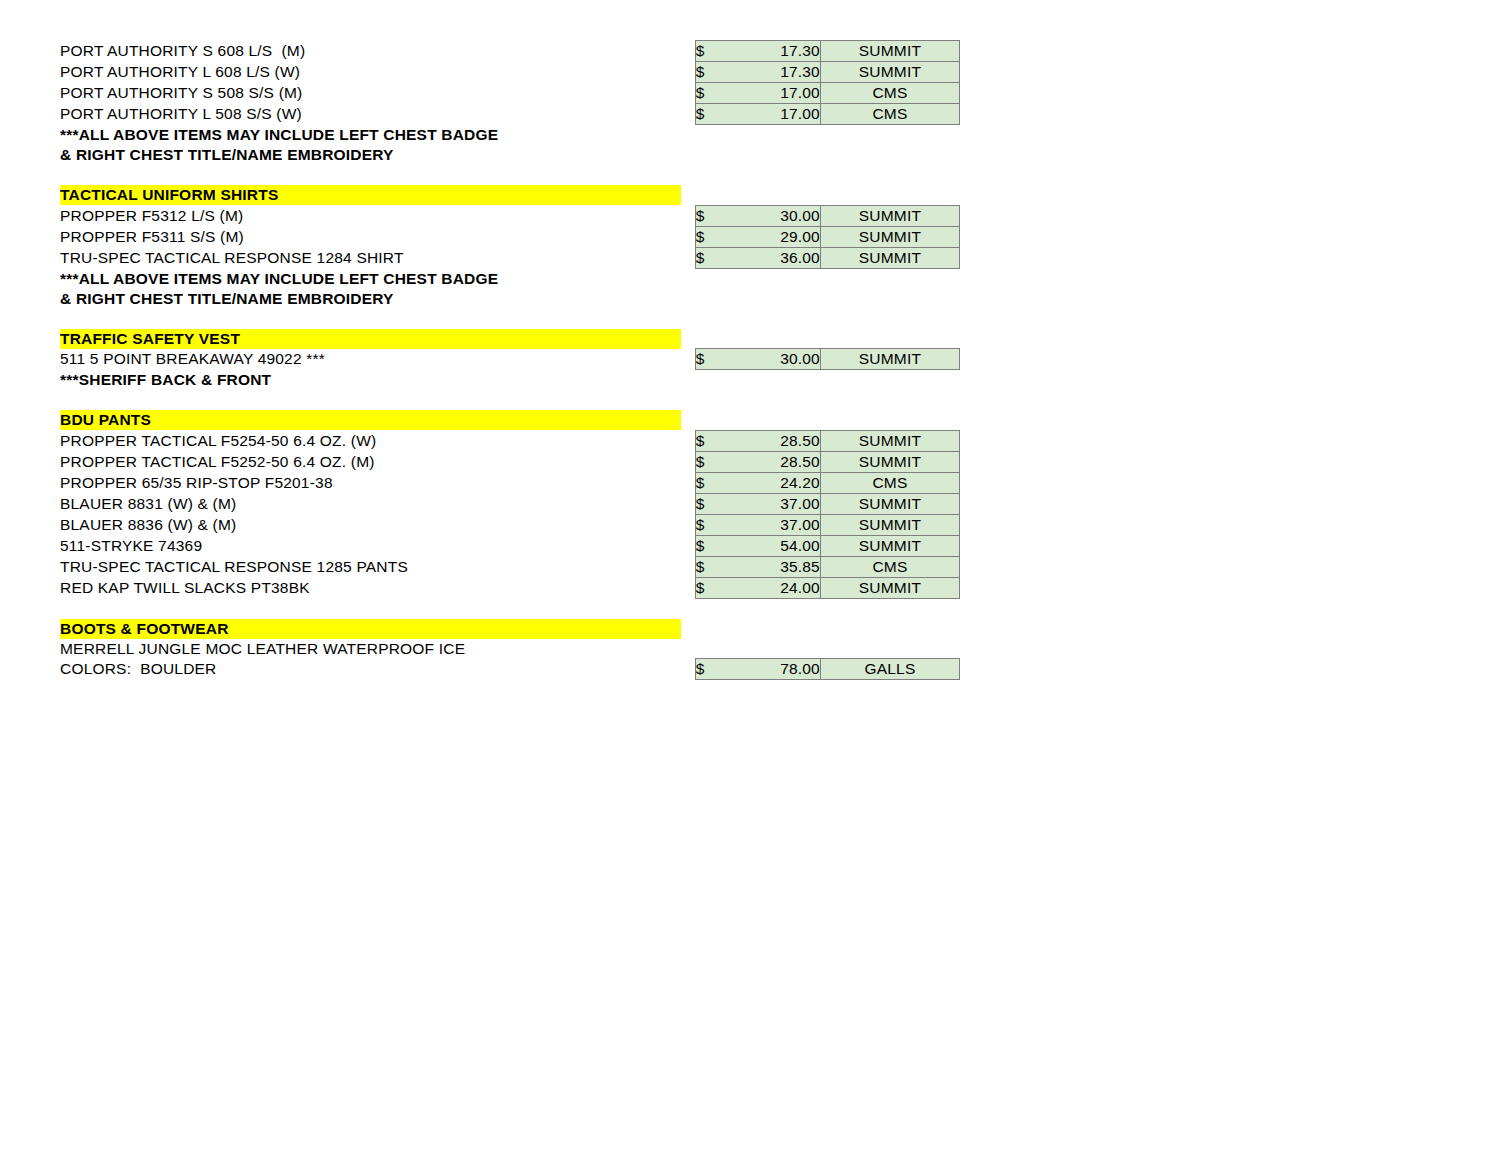| PORT AUTHORITY S 608 L/S (M) | | $ 17.30 | SUMMIT |
| PORT AUTHORITY L 608 L/S (W) | | $ 17.30 | SUMMIT |
| PORT AUTHORITY S 508 S/S (M) | | $ 17.00 | CMS |
| PORT AUTHORITY L 508 S/S (W) | | $ 17.00 | CMS |
| ***ALL ABOVE ITEMS MAY INCLUDE LEFT CHEST BADGE |
| & RIGHT CHEST TITLE/NAME EMBROIDERY |
| TACTICAL UNIFORM SHIRTS | | | |
| PROPPER F5312 L/S (M) | | $ 30.00 | SUMMIT |
| PROPPER F5311 S/S (M) | | $ 29.00 | SUMMIT |
| TRU-SPEC TACTICAL RESPONSE 1284 SHIRT | | $ 36.00 | SUMMIT |
| ***ALL ABOVE ITEMS MAY INCLUDE LEFT CHEST BADGE |
| & RIGHT CHEST TITLE/NAME EMBROIDERY |
| TRAFFIC SAFETY VEST | | | |
| 511 5 POINT BREAKAWAY 49022 *** | | $ 30.00 | SUMMIT |
| ***SHERIFF BACK & FRONT |
| BDU PANTS | | | |
| PROPPER TACTICAL F5254-50 6.4 OZ. (W) | | $ 28.50 | SUMMIT |
| PROPPER TACTICAL F5252-50 6.4 OZ. (M) | | $ 28.50 | SUMMIT |
| PROPPER 65/35 RIP-STOP F5201-38 | | $ 24.20 | CMS |
| BLAUER 8831 (W) & (M) | | $ 37.00 | SUMMIT |
| BLAUER 8836 (W) & (M) | | $ 37.00 | SUMMIT |
| 511-STRYKE 74369 | | $ 54.00 | SUMMIT |
| TRU-SPEC TACTICAL RESPONSE 1285 PANTS | | $ 35.85 | CMS |
| RED KAP TWILL SLACKS PT38BK | | $ 24.00 | SUMMIT |
| BOOTS & FOOTWEAR | | | |
| MERRELL JUNGLE MOC LEATHER WATERPROOF ICE | | | |
| COLORS: BOULDER | | $ 78.00 | GALLS |